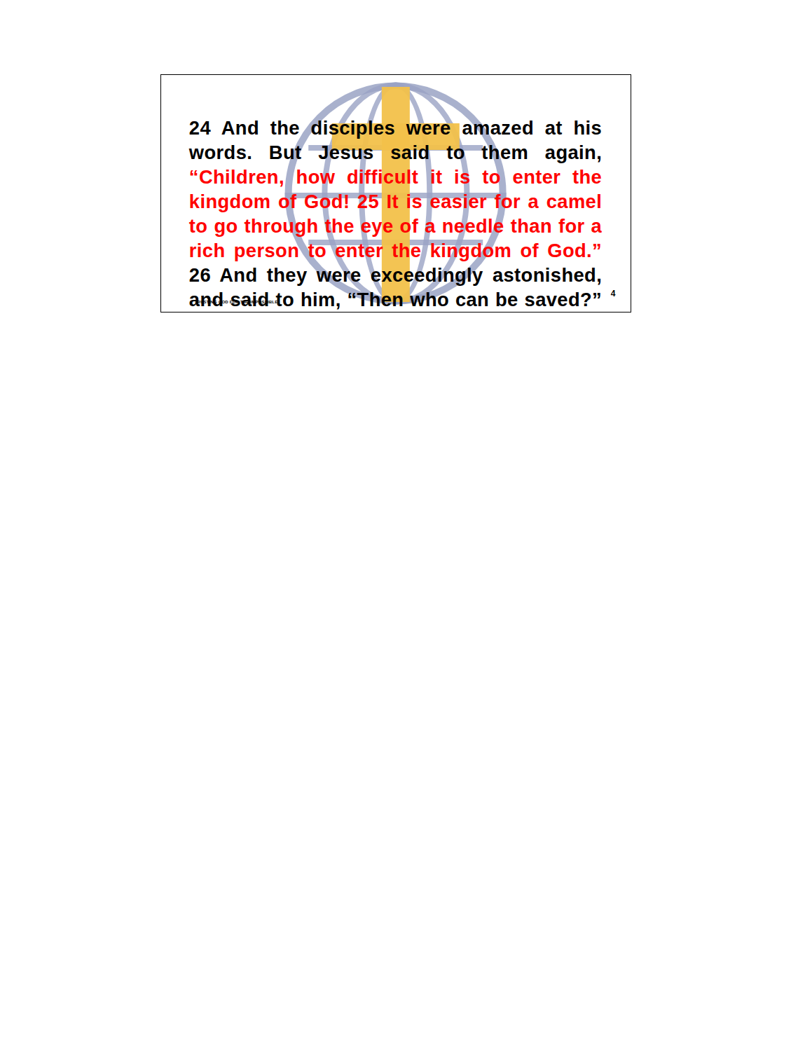24 And the disciples were amazed at his words. But Jesus said to them again, “Children, how difficult it is to enter the kingdom of God! 25 It is easier for a camel to go through the eye of a needle than for a rich person to enter the kingdom of God.” 26 And they were exceedingly astonished, and said to him, “Then who can be saved?” 27 Jesus looked at them and said, “With man it is impossible, but not with God. For all things are possible with God.”
TRUSTING GOD FOR THE IMPOSSIBLE
4